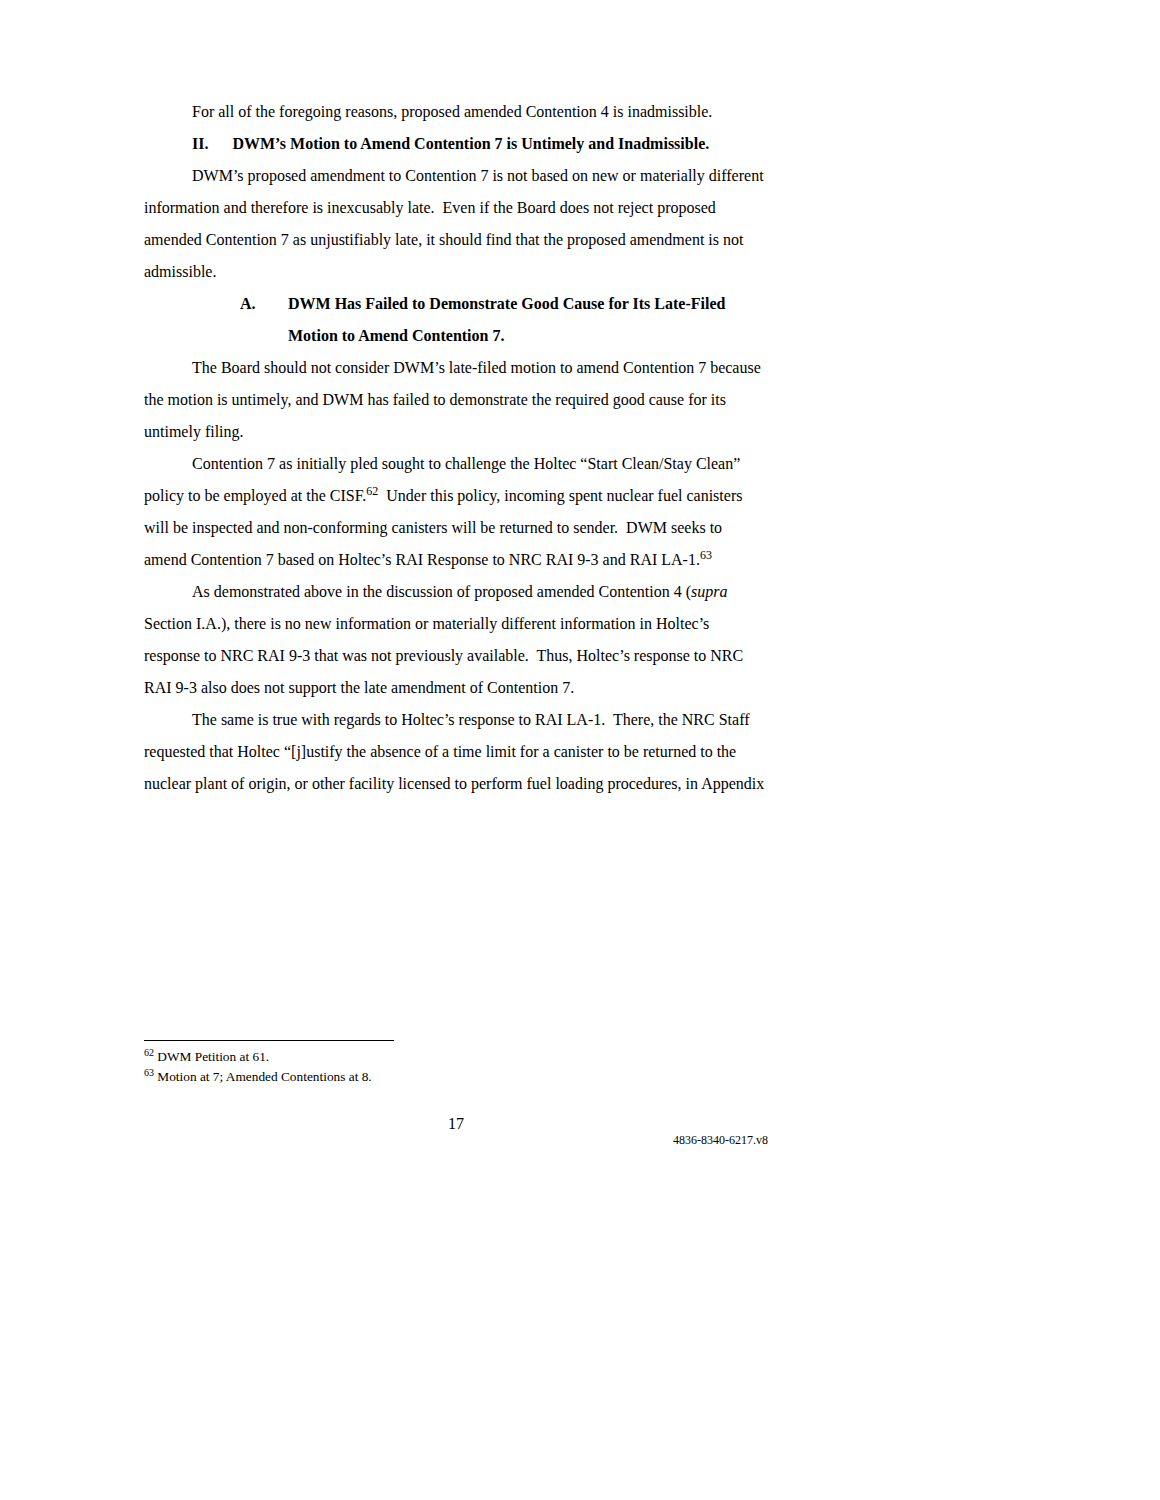For all of the foregoing reasons, proposed amended Contention 4 is inadmissible.
II. DWM’s Motion to Amend Contention 7 is Untimely and Inadmissible.
DWM’s proposed amendment to Contention 7 is not based on new or materially different information and therefore is inexcusably late. Even if the Board does not reject proposed amended Contention 7 as unjustifiably late, it should find that the proposed amendment is not admissible.
A. DWM Has Failed to Demonstrate Good Cause for Its Late-Filed Motion to Amend Contention 7.
The Board should not consider DWM’s late-filed motion to amend Contention 7 because the motion is untimely, and DWM has failed to demonstrate the required good cause for its untimely filing.
Contention 7 as initially pled sought to challenge the Holtec “Start Clean/Stay Clean” policy to be employed at the CISF.62 Under this policy, incoming spent nuclear fuel canisters will be inspected and non-conforming canisters will be returned to sender. DWM seeks to amend Contention 7 based on Holtec’s RAI Response to NRC RAI 9-3 and RAI LA-1.63
As demonstrated above in the discussion of proposed amended Contention 4 (supra Section I.A.), there is no new information or materially different information in Holtec’s response to NRC RAI 9-3 that was not previously available. Thus, Holtec’s response to NRC RAI 9-3 also does not support the late amendment of Contention 7.
The same is true with regards to Holtec’s response to RAI LA-1. There, the NRC Staff requested that Holtec “[j]ustify the absence of a time limit for a canister to be returned to the nuclear plant of origin, or other facility licensed to perform fuel loading procedures, in Appendix
62 DWM Petition at 61.
63 Motion at 7; Amended Contentions at 8.
17
4836-8340-6217.v8